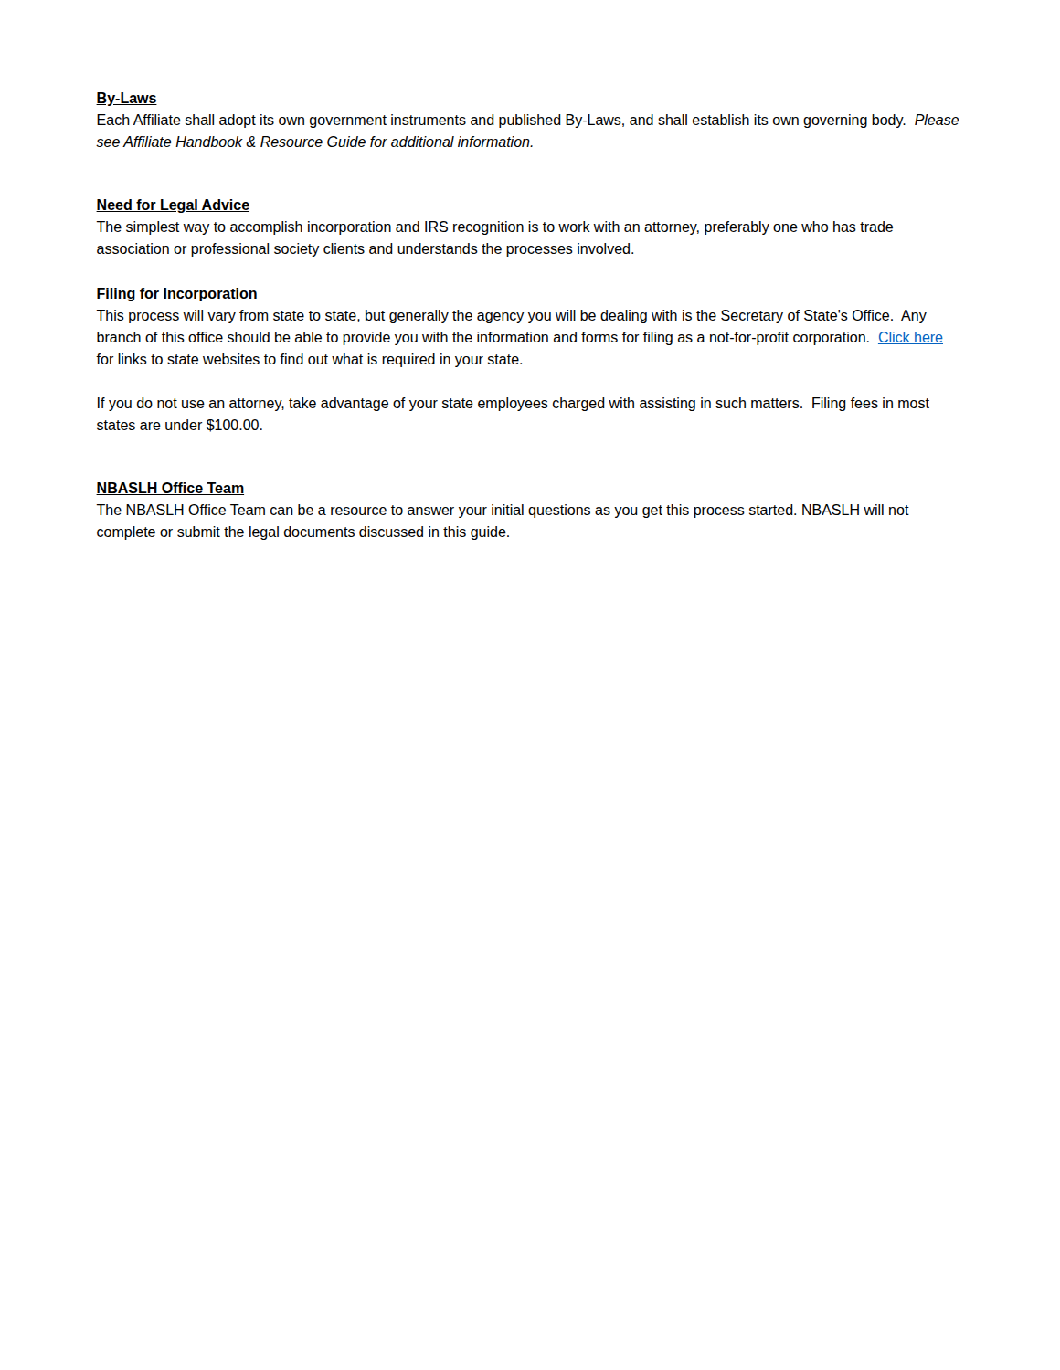By-Laws
Each Affiliate shall adopt its own government instruments and published By-Laws, and shall establish its own governing body. Please see Affiliate Handbook & Resource Guide for additional information.
Need for Legal Advice
The simplest way to accomplish incorporation and IRS recognition is to work with an attorney, preferably one who has trade association or professional society clients and understands the processes involved.
Filing for Incorporation
This process will vary from state to state, but generally the agency you will be dealing with is the Secretary of State's Office. Any branch of this office should be able to provide you with the information and forms for filing as a not-for-profit corporation. Click here for links to state websites to find out what is required in your state.
If you do not use an attorney, take advantage of your state employees charged with assisting in such matters. Filing fees in most states are under $100.00.
NBASLH Office Team
The NBASLH Office Team can be a resource to answer your initial questions as you get this process started. NBASLH will not complete or submit the legal documents discussed in this guide.